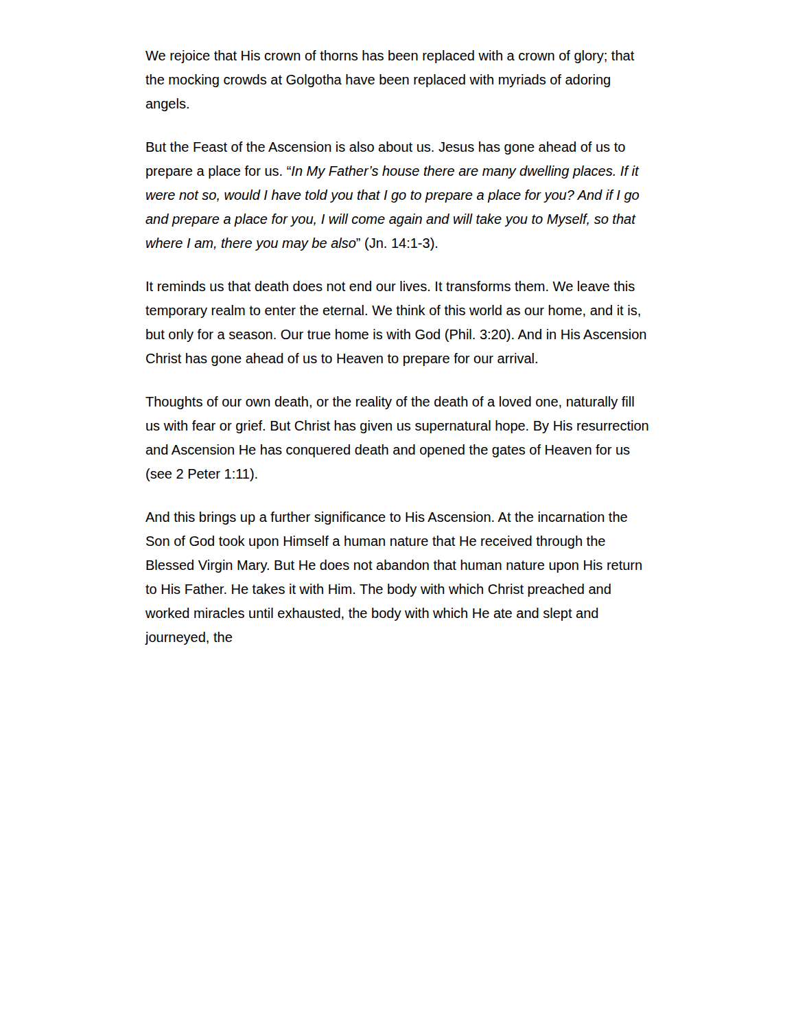We rejoice that His crown of thorns has been replaced with a crown of glory; that the mocking crowds at Golgotha have been replaced with myriads of adoring angels.
But the Feast of the Ascension is also about us. Jesus has gone ahead of us to prepare a place for us. “In My Father’s house there are many dwelling places. If it were not so, would I have told you that I go to prepare a place for you? And if I go and prepare a place for you, I will come again and will take you to Myself, so that where I am, there you may be also” (Jn. 14:1-3).
It reminds us that death does not end our lives. It transforms them. We leave this temporary realm to enter the eternal. We think of this world as our home, and it is, but only for a season. Our true home is with God (Phil. 3:20). And in His Ascension Christ has gone ahead of us to Heaven to prepare for our arrival.
Thoughts of our own death, or the reality of the death of a loved one, naturally fill us with fear or grief. But Christ has given us supernatural hope. By His resurrection and Ascension He has conquered death and opened the gates of Heaven for us (see 2 Peter 1:11).
And this brings up a further significance to His Ascension. At the incarnation the Son of God took upon Himself a human nature that He received through the Blessed Virgin Mary. But He does not abandon that human nature upon His return to His Father. He takes it with Him. The body with which Christ preached and worked miracles until exhausted, the body with which He ate and slept and journeyed, the